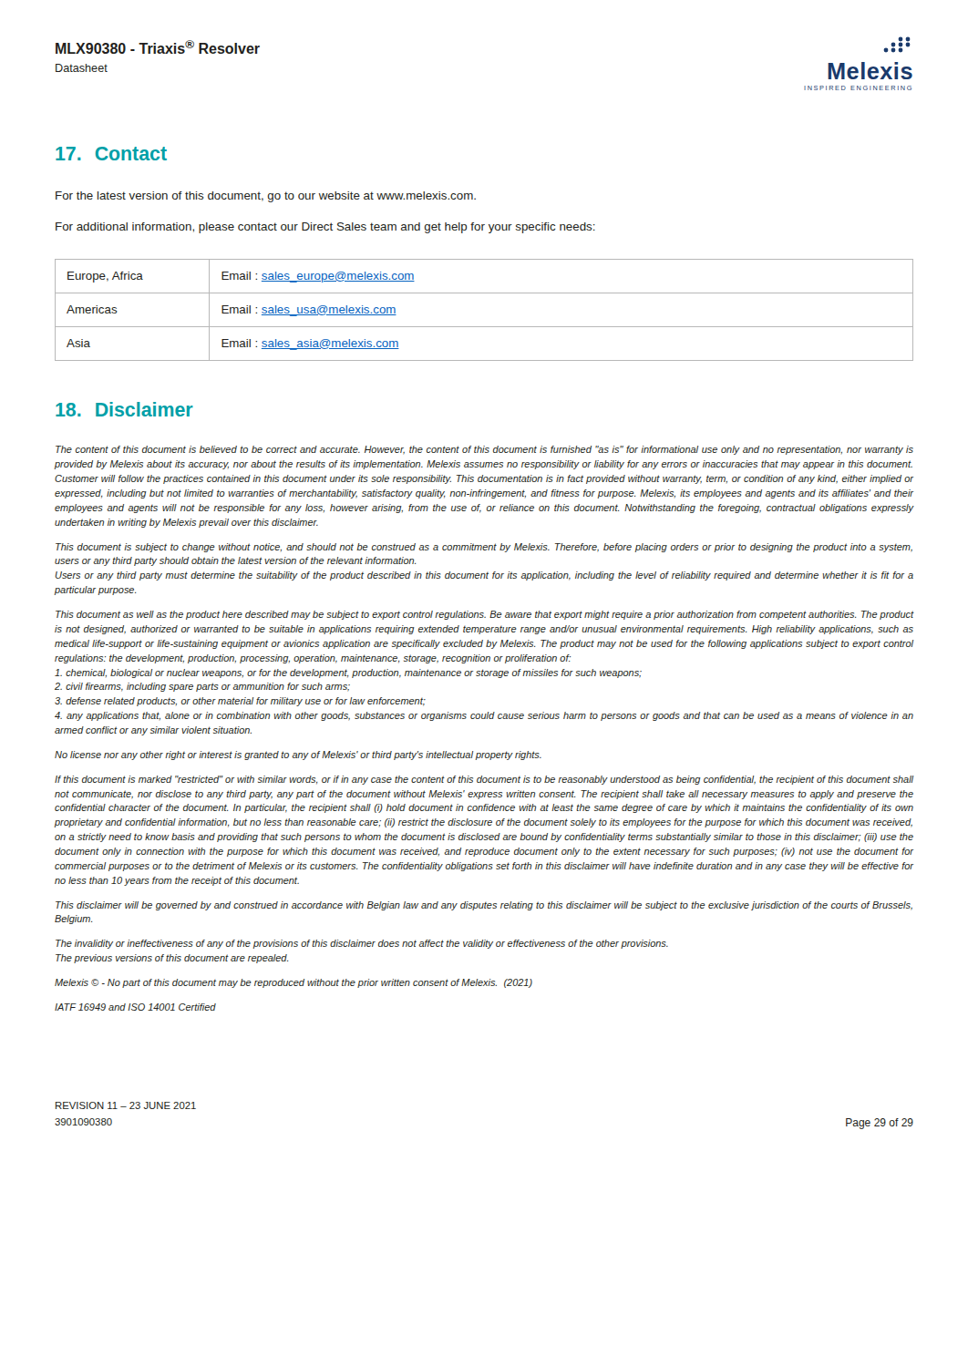MLX90380 - Triaxis® Resolver
Datasheet
Melexis INSPIRED ENGINEERING
17. Contact
For the latest version of this document, go to our website at www.melexis.com.
For additional information, please contact our Direct Sales team and get help for your specific needs:
| Europe, Africa | Email : sales_europe@melexis.com |
| Americas | Email : sales_usa@melexis.com |
| Asia | Email : sales_asia@melexis.com |
18. Disclaimer
The content of this document is believed to be correct and accurate. However, the content of this document is furnished "as is" for informational use only and no representation, nor warranty is provided by Melexis about its accuracy, nor about the results of its implementation. Melexis assumes no responsibility or liability for any errors or inaccuracies that may appear in this document. Customer will follow the practices contained in this document under its sole responsibility. This documentation is in fact provided without warranty, term, or condition of any kind, either implied or expressed, including but not limited to warranties of merchantability, satisfactory quality, non-infringement, and fitness for purpose. Melexis, its employees and agents and its affiliates' and their employees and agents will not be responsible for any loss, however arising, from the use of, or reliance on this document. Notwithstanding the foregoing, contractual obligations expressly undertaken in writing by Melexis prevail over this disclaimer.
This document is subject to change without notice, and should not be construed as a commitment by Melexis. Therefore, before placing orders or prior to designing the product into a system, users or any third party should obtain the latest version of the relevant information.
Users or any third party must determine the suitability of the product described in this document for its application, including the level of reliability required and determine whether it is fit for a particular purpose.
This document as well as the product here described may be subject to export control regulations. Be aware that export might require a prior authorization from competent authorities. The product is not designed, authorized or warranted to be suitable in applications requiring extended temperature range and/or unusual environmental requirements. High reliability applications, such as medical life-support or life-sustaining equipment or avionics application are specifically excluded by Melexis. The product may not be used for the following applications subject to export control regulations: the development, production, processing, operation, maintenance, storage, recognition or proliferation of:
1. chemical, biological or nuclear weapons, or for the development, production, maintenance or storage of missiles for such weapons;
2. civil firearms, including spare parts or ammunition for such arms;
3. defense related products, or other material for military use or for law enforcement;
4. any applications that, alone or in combination with other goods, substances or organisms could cause serious harm to persons or goods and that can be used as a means of violence in an armed conflict or any similar violent situation.
No license nor any other right or interest is granted to any of Melexis' or third party's intellectual property rights.
If this document is marked "restricted" or with similar words, or if in any case the content of this document is to be reasonably understood as being confidential, the recipient of this document shall not communicate, nor disclose to any third party, any part of the document without Melexis' express written consent. The recipient shall take all necessary measures to apply and preserve the confidential character of the document. In particular, the recipient shall (i) hold document in confidence with at least the same degree of care by which it maintains the confidentiality of its own proprietary and confidential information, but no less than reasonable care; (ii) restrict the disclosure of the document solely to its employees for the purpose for which this document was received, on a strictly need to know basis and providing that such persons to whom the document is disclosed are bound by confidentiality terms substantially similar to those in this disclaimer; (iii) use the document only in connection with the purpose for which this document was received, and reproduce document only to the extent necessary for such purposes; (iv) not use the document for commercial purposes or to the detriment of Melexis or its customers. The confidentiality obligations set forth in this disclaimer will have indefinite duration and in any case they will be effective for no less than 10 years from the receipt of this document.
This disclaimer will be governed by and construed in accordance with Belgian law and any disputes relating to this disclaimer will be subject to the exclusive jurisdiction of the courts of Brussels, Belgium.
The invalidity or ineffectiveness of any of the provisions of this disclaimer does not affect the validity or effectiveness of the other provisions.
The previous versions of this document are repealed.
Melexis © - No part of this document may be reproduced without the prior written consent of Melexis. (2021)
IATF 16949 and ISO 14001 Certified
REVISION 11 – 23 JUNE 2021
3901090380
Page 29 of 29